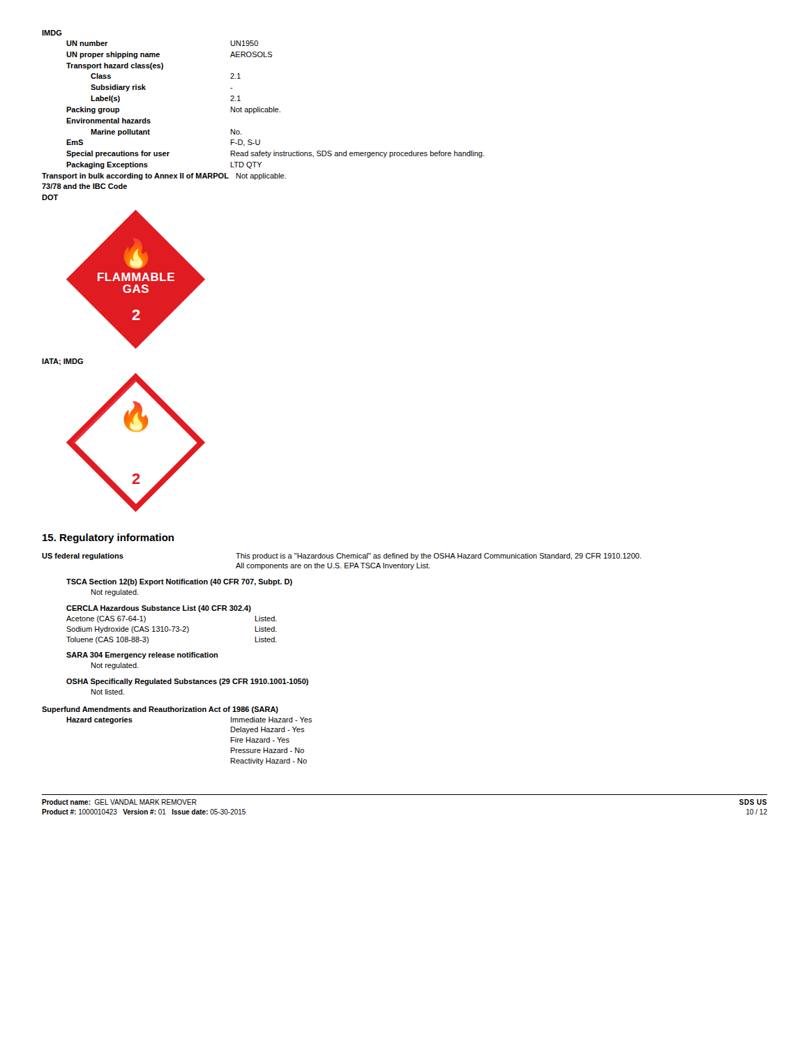IMDG
UN number
UN1950
UN proper shipping name
AEROSOLS
Transport hazard class(es)
Class
2.1
Subsidiary risk
-
Label(s)
2.1
Packing group
Not applicable.
Environmental hazards
Marine pollutant
No.
EmS
F-D, S-U
Special precautions for user
Read safety instructions, SDS and emergency procedures before handling.
Packaging Exceptions
LTD QTY
Transport in bulk according to Annex II of MARPOL 73/78 and the IBC Code
Not applicable.
DOT
🔥
FLAMMABLE
GAS
2
IATA; IMDG
🔥
2
15. Regulatory information
US federal regulations
This product is a "Hazardous Chemical" as defined by the OSHA Hazard Communication Standard, 29 CFR 1910.1200.
All components are on the U.S. EPA TSCA Inventory List.
TSCA Section 12(b) Export Notification (40 CFR 707, Subpt. D)
Not regulated.
CERCLA Hazardous Substance List (40 CFR 302.4)
Acetone (CAS 67-64-1)
Listed.
Sodium Hydroxide (CAS 1310-73-2)
Listed.
Toluene (CAS 108-88-3)
Listed.
SARA 304 Emergency release notification
Not regulated.
OSHA Specifically Regulated Substances (29 CFR 1910.1001-1050)
Not listed.
Superfund Amendments and Reauthorization Act of 1986 (SARA)
Hazard categories
Immediate Hazard - Yes
Delayed Hazard - Yes
Fire Hazard - Yes
Pressure Hazard - No
Reactivity Hazard - No
Product name: GEL VANDAL MARK REMOVER
Product #: 1000010423 Version #: 01 Issue date: 05-30-2015
SDS US
10 / 12